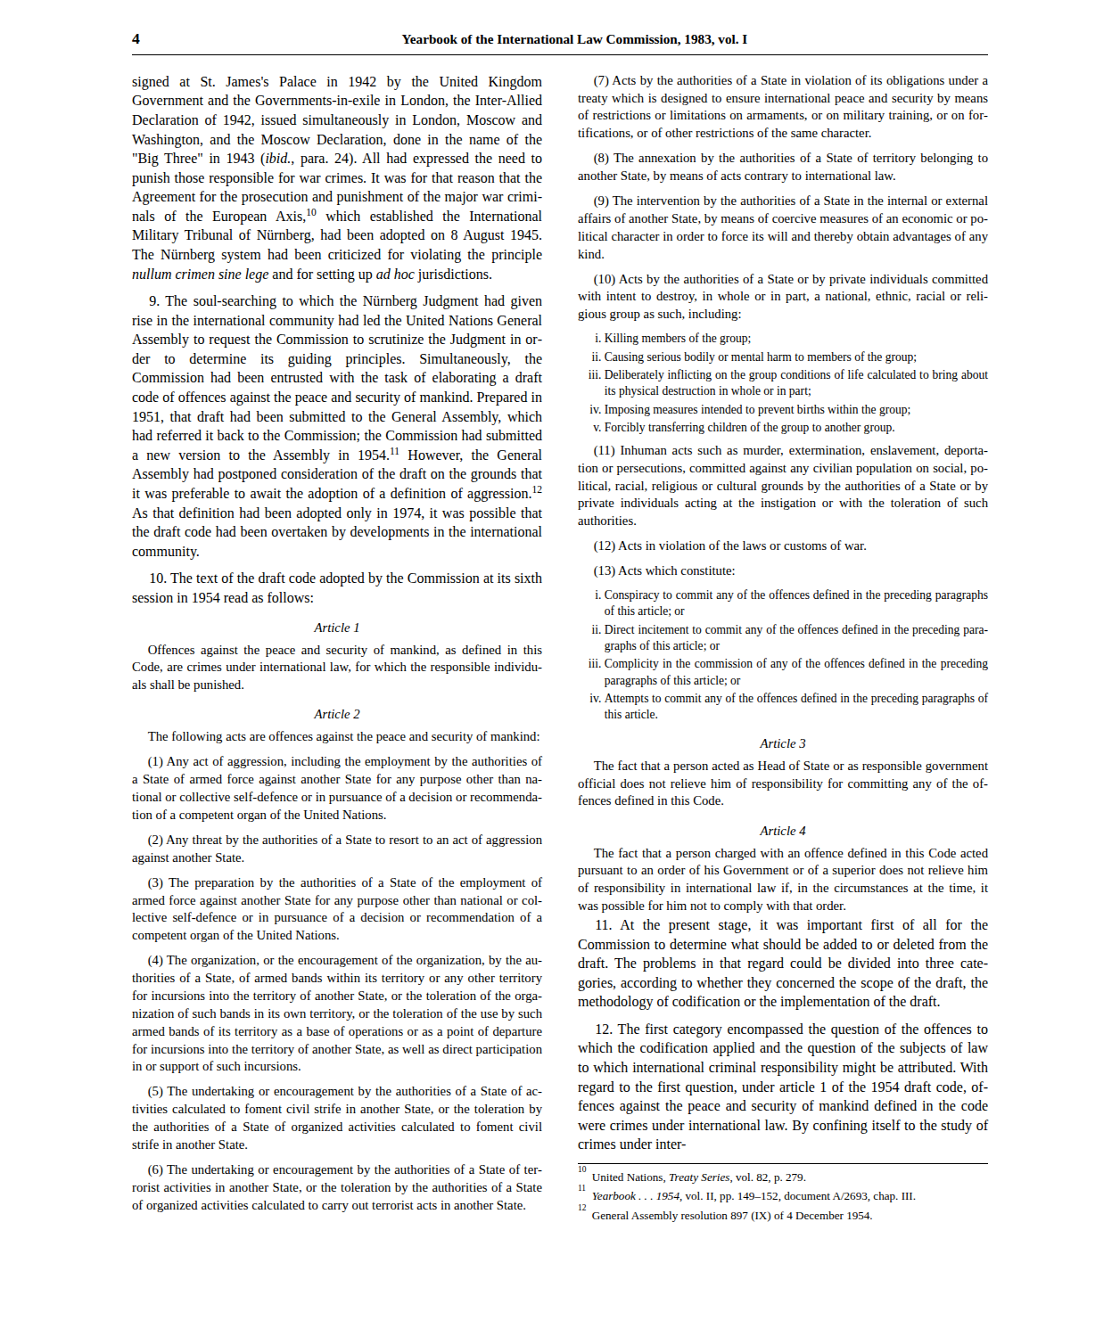4 Yearbook of the International Law Commission, 1983, vol. I
signed at St. James's Palace in 1942 by the United Kingdom Government and the Governments-in-exile in London, the Inter-Allied Declaration of 1942, issued simultaneously in London, Moscow and Washington, and the Moscow Declaration, done in the name of the "Big Three" in 1943 (ibid., para. 24). All had expressed the need to punish those responsible for war crimes. It was for that reason that the Agreement for the prosecution and punishment of the major war criminals of the European Axis,10 which established the International Military Tribunal of Nürnberg, had been adopted on 8 August 1945. The Nürnberg system had been criticized for violating the principle nullum crimen sine lege and for setting up ad hoc jurisdictions.
9. The soul-searching to which the Nürnberg Judgment had given rise in the international community had led the United Nations General Assembly to request the Commission to scrutinize the Judgment in order to determine its guiding principles. Simultaneously, the Commission had been entrusted with the task of elaborating a draft code of offences against the peace and security of mankind. Prepared in 1951, that draft had been submitted to the General Assembly, which had referred it back to the Commission; the Commission had submitted a new version to the Assembly in 1954.11 However, the General Assembly had postponed consideration of the draft on the grounds that it was preferable to await the adoption of a definition of aggression.12 As that definition had been adopted only in 1974, it was possible that the draft code had been overtaken by developments in the international community.
10. The text of the draft code adopted by the Commission at its sixth session in 1954 read as follows:
Article 1
Offences against the peace and security of mankind, as defined in this Code, are crimes under international law, for which the responsible individuals shall be punished.
Article 2
The following acts are offences against the peace and security of mankind:
(1) Any act of aggression, including the employment by the authorities of a State of armed force against another State for any purpose other than national or collective self-defence or in pursuance of a decision or recommendation of a competent organ of the United Nations.
(2) Any threat by the authorities of a State to resort to an act of aggression against another State.
(3) The preparation by the authorities of a State of the employment of armed force against another State for any purpose other than national or collective self-defence or in pursuance of a decision or recommendation of a competent organ of the United Nations.
(4) The organization, or the encouragement of the organization, by the authorities of a State, of armed bands within its territory or any other territory for incursions into the territory of another State, or the toleration of the organization of such bands in its own territory, or the toleration of the use by such armed bands of its territory as a base of operations or as a point of departure for incursions into the territory of another State, as well as direct participation in or support of such incursions.
(5) The undertaking or encouragement by the authorities of a State of activities calculated to foment civil strife in another State, or the toleration by the authorities of a State of organized activities calculated to foment civil strife in another State.
(6) The undertaking or encouragement by the authorities of a State of terrorist activities in another State, or the toleration by the authorities of a State of organized activities calculated to carry out terrorist acts in another State.
(7) Acts by the authorities of a State in violation of its obligations under a treaty which is designed to ensure international peace and security by means of restrictions or limitations on armaments, or on military training, or on fortifications, or of other restrictions of the same character.
(8) The annexation by the authorities of a State of territory belonging to another State, by means of acts contrary to international law.
(9) The intervention by the authorities of a State in the internal or external affairs of another State, by means of coercive measures of an economic or political character in order to force its will and thereby obtain advantages of any kind.
(10) Acts by the authorities of a State or by private individuals committed with intent to destroy, in whole or in part, a national, ethnic, racial or religious group as such, including:
Killing members of the group;
Causing serious bodily or mental harm to members of the group;
Deliberately inflicting on the group conditions of life calculated to bring about its physical destruction in whole or in part;
Imposing measures intended to prevent births within the group;
Forcibly transferring children of the group to another group.
(11) Inhuman acts such as murder, extermination, enslavement, deportation or persecutions, committed against any civilian population on social, political, racial, religious or cultural grounds by the authorities of a State or by private individuals acting at the instigation or with the toleration of such authorities.
(12) Acts in violation of the laws or customs of war.
(13) Acts which constitute:
Conspiracy to commit any of the offences defined in the preceding paragraphs of this article; or
Direct incitement to commit any of the offences defined in the preceding paragraphs of this article; or
Complicity in the commission of any of the offences defined in the preceding paragraphs of this article; or
Attempts to commit any of the offences defined in the preceding paragraphs of this article.
Article 3
The fact that a person acted as Head of State or as responsible government official does not relieve him of responsibility for committing any of the offences defined in this Code.
Article 4
The fact that a person charged with an offence defined in this Code acted pursuant to an order of his Government or of a superior does not relieve him of responsibility in international law if, in the circumstances at the time, it was possible for him not to comply with that order.
11. At the present stage, it was important first of all for the Commission to determine what should be added to or deleted from the draft. The problems in that regard could be divided into three categories, according to whether they concerned the scope of the draft, the methodology of codification or the implementation of the draft.
12. The first category encompassed the question of the offences to which the codification applied and the question of the subjects of law to which international criminal responsibility might be attributed. With regard to the first question, under article 1 of the 1954 draft code, offences against the peace and security of mankind defined in the code were crimes under international law. By confining itself to the study of crimes under inter-
10 United Nations, Treaty Series, vol. 82, p. 279.
11 Yearbook . . . 1954, vol. II, pp. 149–152, document A/2693, chap. III.
12 General Assembly resolution 897 (IX) of 4 December 1954.